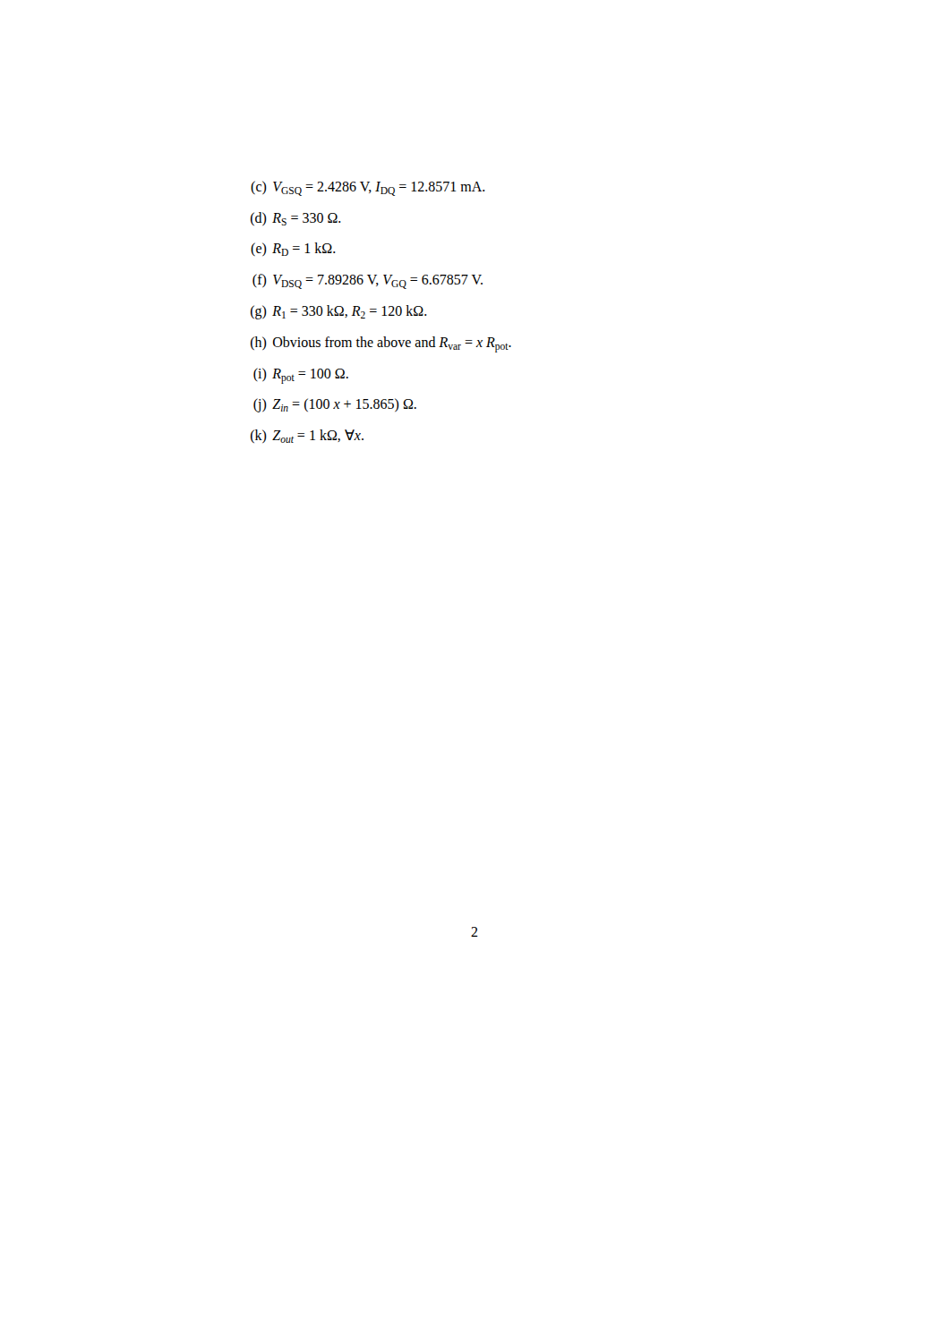(c) VGSQ = 2.4286 V, IDQ = 12.8571 mA.
(d) RS = 330 Ω.
(e) RD = 1 kΩ.
(f) VDSQ = 7.89286 V, VGQ = 6.67857 V.
(g) R 1 = 330 kΩ, R 2 = 120 kΩ.
(h) Obvious from the above and Rvar = x R pot.
(i) Rpot = 100 Ω.
(j) Zin = (100 x + 15.865) Ω.
(k) Zout = 1 kΩ, ∀x.
2